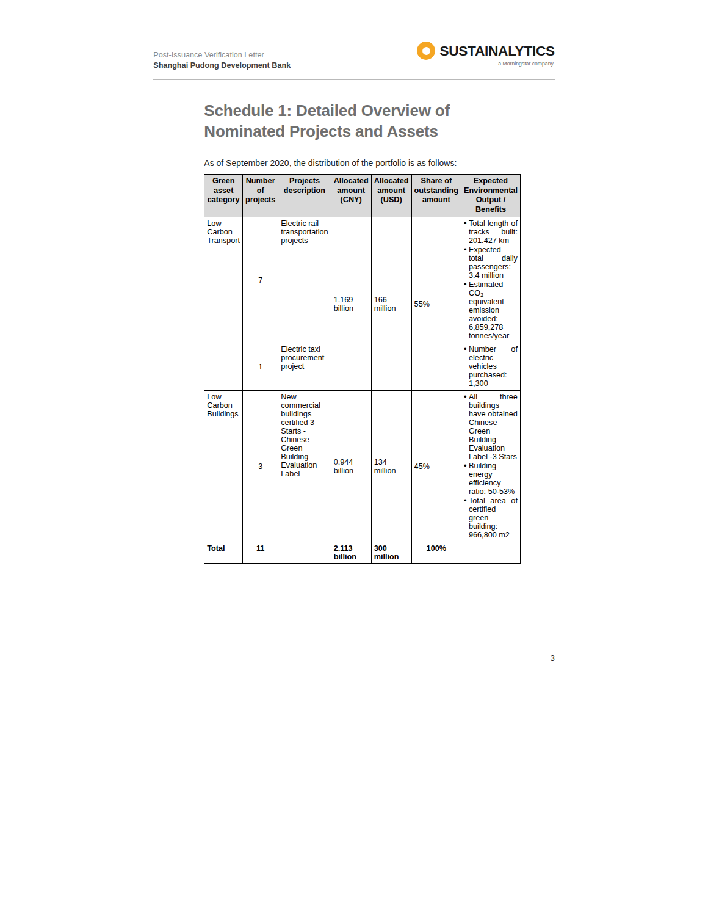Post-Issuance Verification Letter
Shanghai Pudong Development Bank
SUSTAINALYTICS
a Morningstar company
Schedule 1: Detailed Overview of Nominated Projects and Assets
As of September 2020, the distribution of the portfolio is as follows:
| Green asset category | Number of projects | Projects description | Allocated amount (CNY) | Allocated amount (USD) | Share of outstanding amount | Expected Environmental Output / Benefits |
| --- | --- | --- | --- | --- | --- | --- |
| Low Carbon Transport | 7 | Electric rail transportation projects | 1.169 billion | 166 million | 55% | Total length of tracks built: 201.427 km Expected total daily passengers: 3.4 million Estimated CO 2 equivalent emission avoided: 6,859,278 tonnes/year |
| 1 | Electric taxi procurement project | Number of electric vehicles purchased: 1,300 |
| Low Carbon Buildings | 3 | New commercial buildings certified 3 Starts - Chinese Green Building Evaluation Label | 0.944 billion | 134 million | 45% | All three buildings have obtained Chinese Green Building Evaluation Label -3 Stars Building energy efficiency ratio: 50-53% Total area of certified green building: 966,800 m2 |
| Total | 11 | | 2.113 billion | 300 million | 100% | |
3